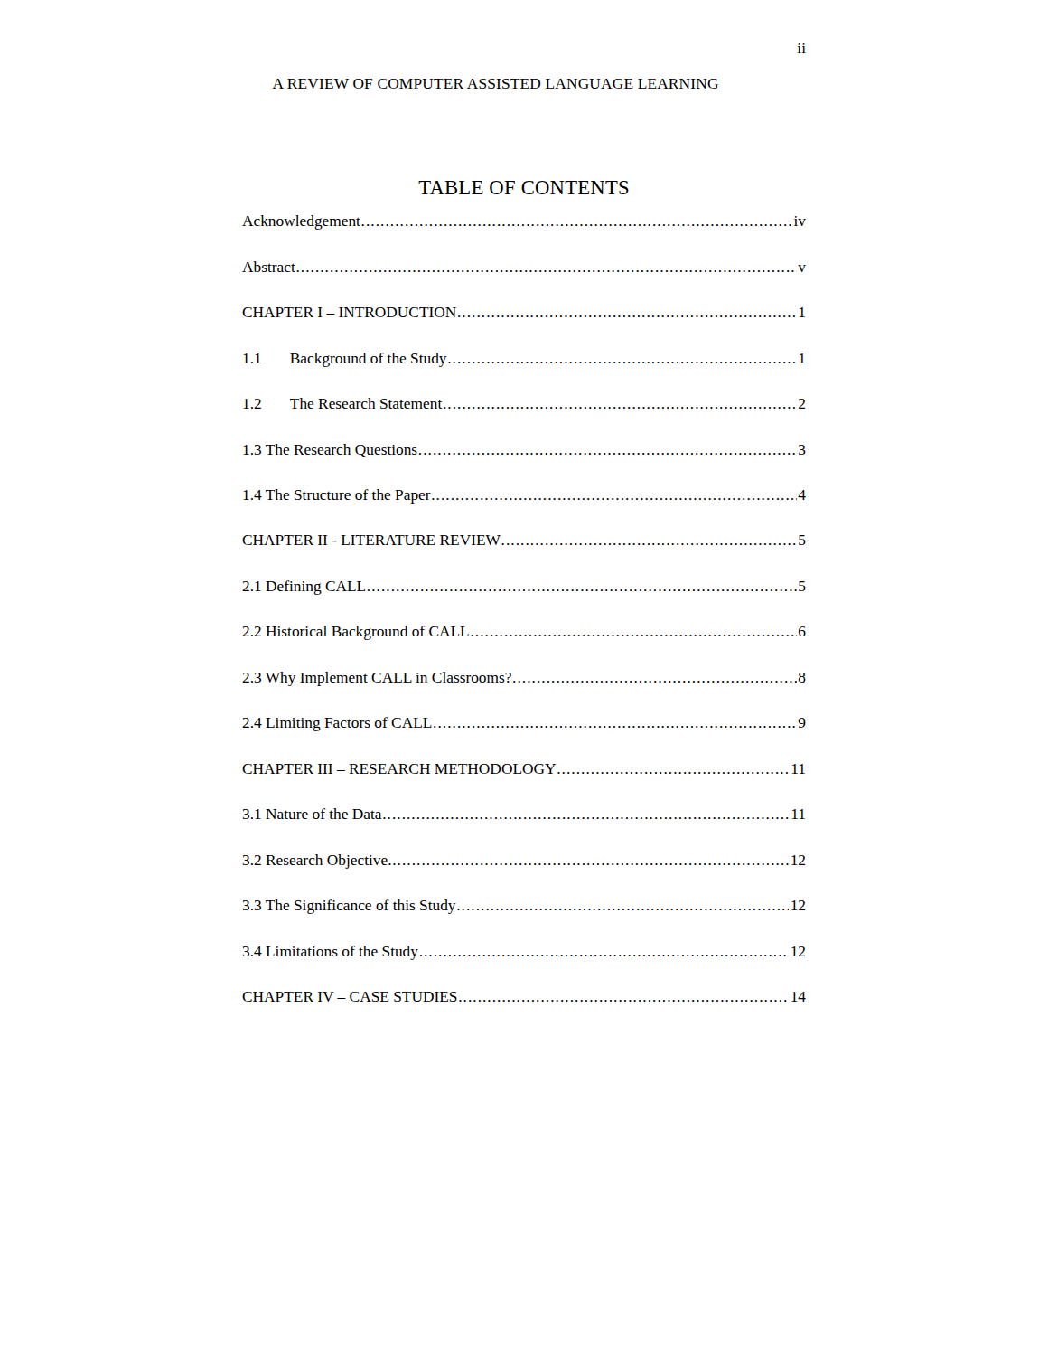ii
A REVIEW OF COMPUTER ASSISTED LANGUAGE LEARNING
TABLE OF CONTENTS
Acknowledgement ........................................................................................................... iv
Abstract .............................................................................................................................. v
CHAPTER I – INTRODUCTION ..................................................................................... 1
1.1 Background of the Study ....................................................................................... 1
1.2 The Research Statement ......................................................................................... 2
1.3 The Research Questions ........................................................................................... 3
1.4 The Structure of the Paper ....................................................................................... 4
CHAPTER II - LITERATURE REVIEW .......................................................................... 5
2.1 Defining CALL ..................................................................................................... 5
2.2 Historical Background of CALL ............................................................................ 6
2.3 Why Implement CALL in Classrooms? ................................................................... 8
2.4 Limiting Factors of CALL ....................................................................................... 9
CHAPTER III – RESEARCH METHODOLOGY .......................................................... 11
3.1 Nature of the Data ................................................................................................ 11
3.2 Research Objective. .............................................................................................. 12
3.3 The Significance of this Study .............................................................................. 12
3.4 Limitations of the Study ......................................................................................... 12
CHAPTER IV – CASE STUDIES ................................................................................. 14